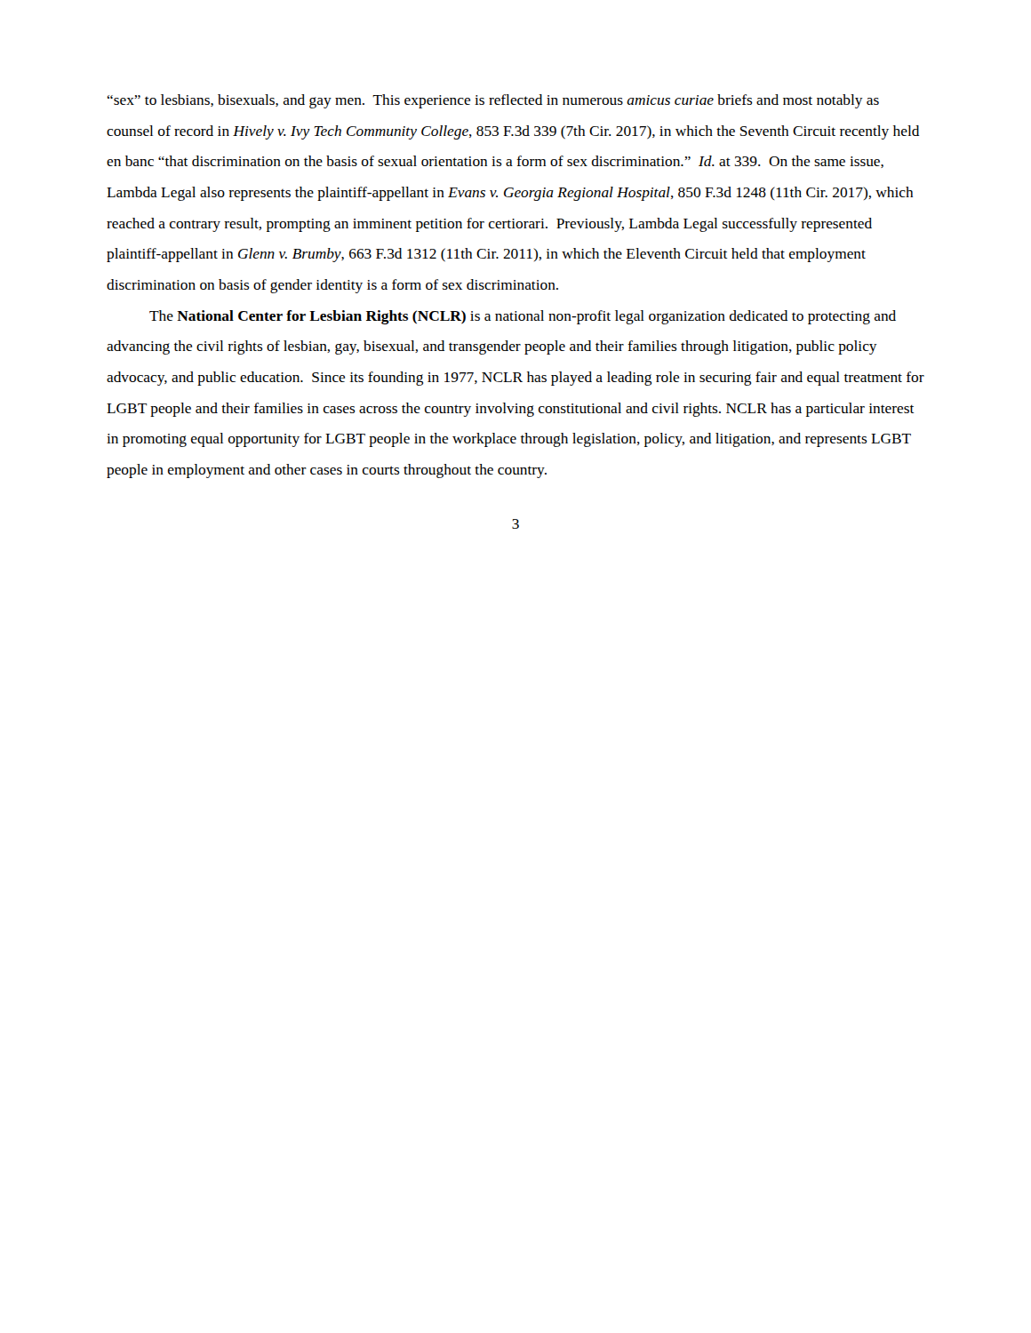“sex” to lesbians, bisexuals, and gay men. This experience is reflected in numerous amicus curiae briefs and most notably as counsel of record in Hively v. Ivy Tech Community College, 853 F.3d 339 (7th Cir. 2017), in which the Seventh Circuit recently held en banc “that discrimination on the basis of sexual orientation is a form of sex discrimination.” Id. at 339. On the same issue, Lambda Legal also represents the plaintiff-appellant in Evans v. Georgia Regional Hospital, 850 F.3d 1248 (11th Cir. 2017), which reached a contrary result, prompting an imminent petition for certiorari. Previously, Lambda Legal successfully represented plaintiff-appellant in Glenn v. Brumby, 663 F.3d 1312 (11th Cir. 2011), in which the Eleventh Circuit held that employment discrimination on basis of gender identity is a form of sex discrimination.
The National Center for Lesbian Rights (NCLR) is a national non-profit legal organization dedicated to protecting and advancing the civil rights of lesbian, gay, bisexual, and transgender people and their families through litigation, public policy advocacy, and public education. Since its founding in 1977, NCLR has played a leading role in securing fair and equal treatment for LGBT people and their families in cases across the country involving constitutional and civil rights. NCLR has a particular interest in promoting equal opportunity for LGBT people in the workplace through legislation, policy, and litigation, and represents LGBT people in employment and other cases in courts throughout the country.
3